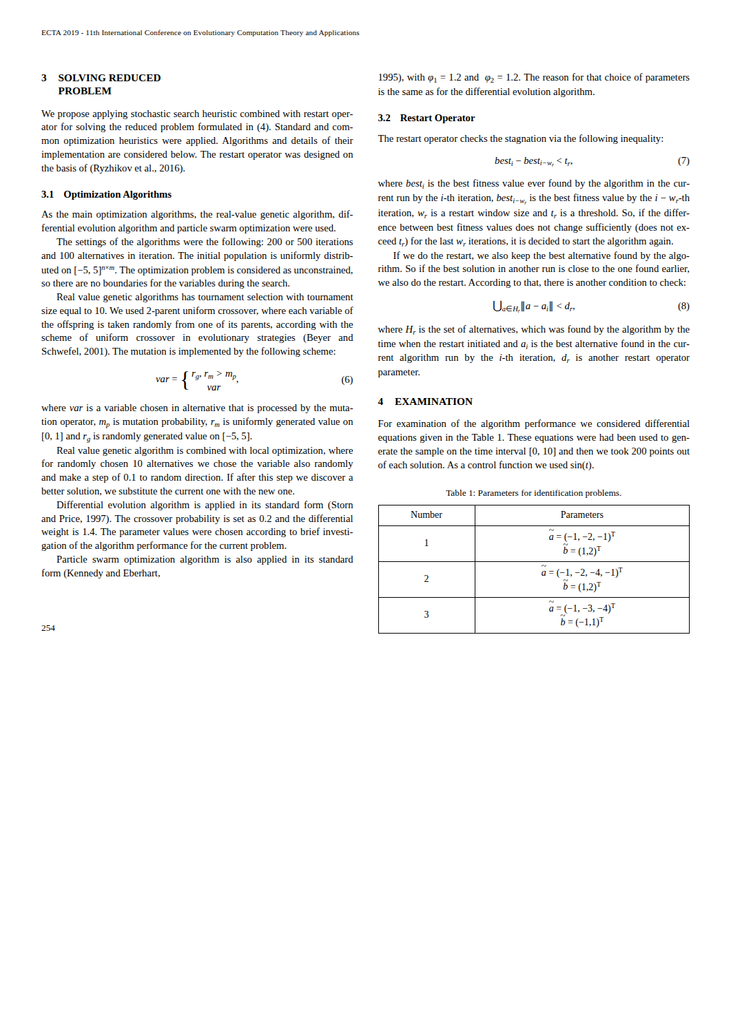ECTA 2019 - 11th International Conference on Evolutionary Computation Theory and Applications
3 SOLVING REDUCED
PROBLEM
We propose applying stochastic search heuristic combined with restart operator for solving the reduced problem formulated in (4). Standard and common optimization heuristics were applied. Algorithms and details of their implementation are considered below. The restart operator was designed on the basis of (Ryzhikov et al., 2016).
3.1 Optimization Algorithms
As the main optimization algorithms, the real-value genetic algorithm, differential evolution algorithm and particle swarm optimization were used.
The settings of the algorithms were the following: 200 or 500 iterations and 100 alternatives in iteration. The initial population is uniformly distributed on [−5, 5]n×m. The optimization problem is considered as unconstrained, so there are no boundaries for the variables during the search.
Real value genetic algorithms has tournament selection with tournament size equal to 10. We used 2-parent uniform crossover, where each variable of the offspring is taken randomly from one of its parents, according with the scheme of uniform crossover in evolutionary strategies (Beyer and Schwefel, 2001). The mutation is implemented by the following scheme:
var = {
rg, rm > mp
var
, (6)
where var is a variable chosen in alternative that is processed by the mutation operator, mp is mutation probability, rm is uniformly generated value on [0, 1] and rg is randomly generated value on [−5, 5].
Real value genetic algorithm is combined with local optimization, where for randomly chosen 10 alternatives we chose the variable also randomly and make a step of 0.1 to random direction. If after this step we discover a better solution, we substitute the current one with the new one.
Differential evolution algorithm is applied in its standard form (Storn and Price, 1997). The crossover probability is set as 0.2 and the differential weight is 1.4. The parameter values were chosen according to brief investigation of the algorithm performance for the current problem.
Particle swarm optimization algorithm is also applied in its standard form (Kennedy and Eberhart,
254
1995), with φ1 = 1.2 and φ2 = 1.2. The reason for that choice of parameters is the same as for the differential evolution algorithm.
3.2 Restart Operator
The restart operator checks the stagnation via the following inequality:
besti − besti−wr < tr, (7)
where besti is the best fitness value ever found by the algorithm in the current run by the i-th iteration, besti−wr is the best fitness value by the i − wr-th iteration, wr is a restart window size and tr is a threshold. So, if the difference between best fitness values does not change sufficiently (does not exceed tr) for the last wr iterations, it is decided to start the algorithm again.
If we do the restart, we also keep the best alternative found by the algorithm. So if the best solution in another run is close to the one found earlier, we also do the restart. According to that, there is another condition to check:
⋃a∈Hr∥a − ai∥ < dr, (8)
where Hr is the set of alternatives, which was found by the algorithm by the time when the restart initiated and ai is the best alternative found in the current algorithm run by the i-th iteration, dr is another restart operator parameter.
4 EXAMINATION
For examination of the algorithm performance we considered differential equations given in the Table 1. These equations were had been used to generate the sample on the time interval [0, 10] and then we took 200 points out of each solution. As a control function we used sin(t).
Table 1: Parameters for identification problems.
| Number | Parameters |
| --- | --- |
| 1 | a = (−1, −2, −1) T b = (1,2) T |
| 2 | a = (−1, −2, −4, −1) T b = (1,2) T |
| 3 | a = (−1, −3, −4) T b = (−1,1) T |